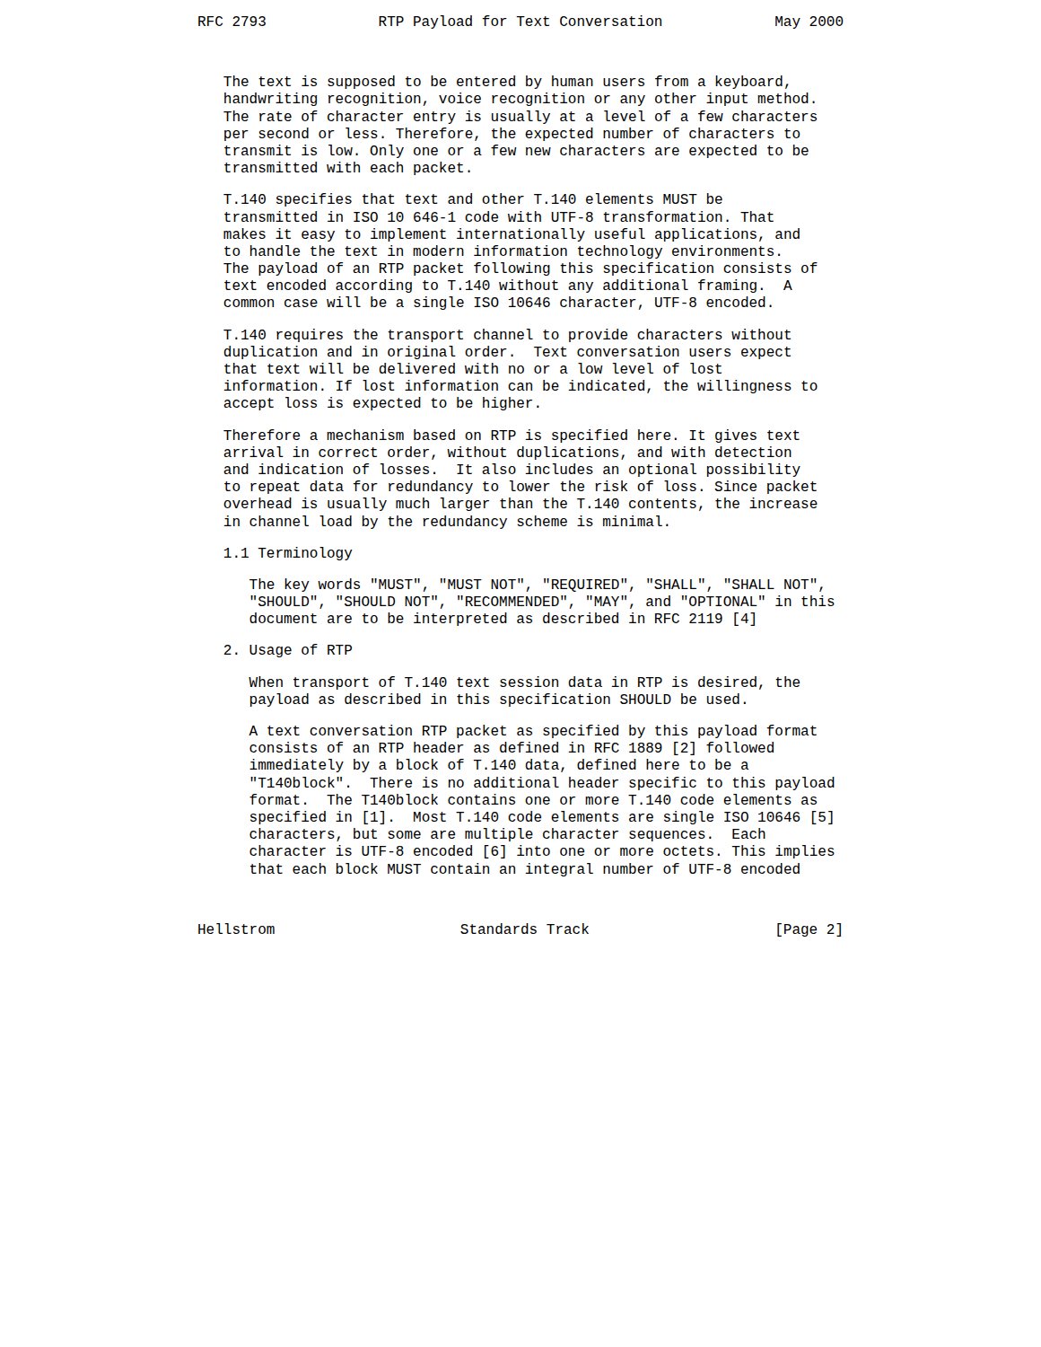RFC 2793 RTP Payload for Text Conversation May 2000
The text is supposed to be entered by human users from a keyboard, handwriting recognition, voice recognition or any other input method. The rate of character entry is usually at a level of a few characters per second or less. Therefore, the expected number of characters to transmit is low. Only one or a few new characters are expected to be transmitted with each packet.
T.140 specifies that text and other T.140 elements MUST be transmitted in ISO 10 646-1 code with UTF-8 transformation. That makes it easy to implement internationally useful applications, and to handle the text in modern information technology environments. The payload of an RTP packet following this specification consists of text encoded according to T.140 without any additional framing. A common case will be a single ISO 10646 character, UTF-8 encoded.
T.140 requires the transport channel to provide characters without duplication and in original order. Text conversation users expect that text will be delivered with no or a low level of lost information. If lost information can be indicated, the willingness to accept loss is expected to be higher.
Therefore a mechanism based on RTP is specified here. It gives text arrival in correct order, without duplications, and with detection and indication of losses. It also includes an optional possibility to repeat data for redundancy to lower the risk of loss. Since packet overhead is usually much larger than the T.140 contents, the increase in channel load by the redundancy scheme is minimal.
1.1 Terminology
The key words "MUST", "MUST NOT", "REQUIRED", "SHALL", "SHALL NOT", "SHOULD", "SHOULD NOT", "RECOMMENDED", "MAY", and "OPTIONAL" in this document are to be interpreted as described in RFC 2119 [4]
2. Usage of RTP
When transport of T.140 text session data in RTP is desired, the payload as described in this specification SHOULD be used.
A text conversation RTP packet as specified by this payload format consists of an RTP header as defined in RFC 1889 [2] followed immediately by a block of T.140 data, defined here to be a "T140block". There is no additional header specific to this payload format. The T140block contains one or more T.140 code elements as specified in [1]. Most T.140 code elements are single ISO 10646 [5] characters, but some are multiple character sequences. Each character is UTF-8 encoded [6] into one or more octets. This implies that each block MUST contain an integral number of UTF-8 encoded
Hellstrom Standards Track [Page 2]